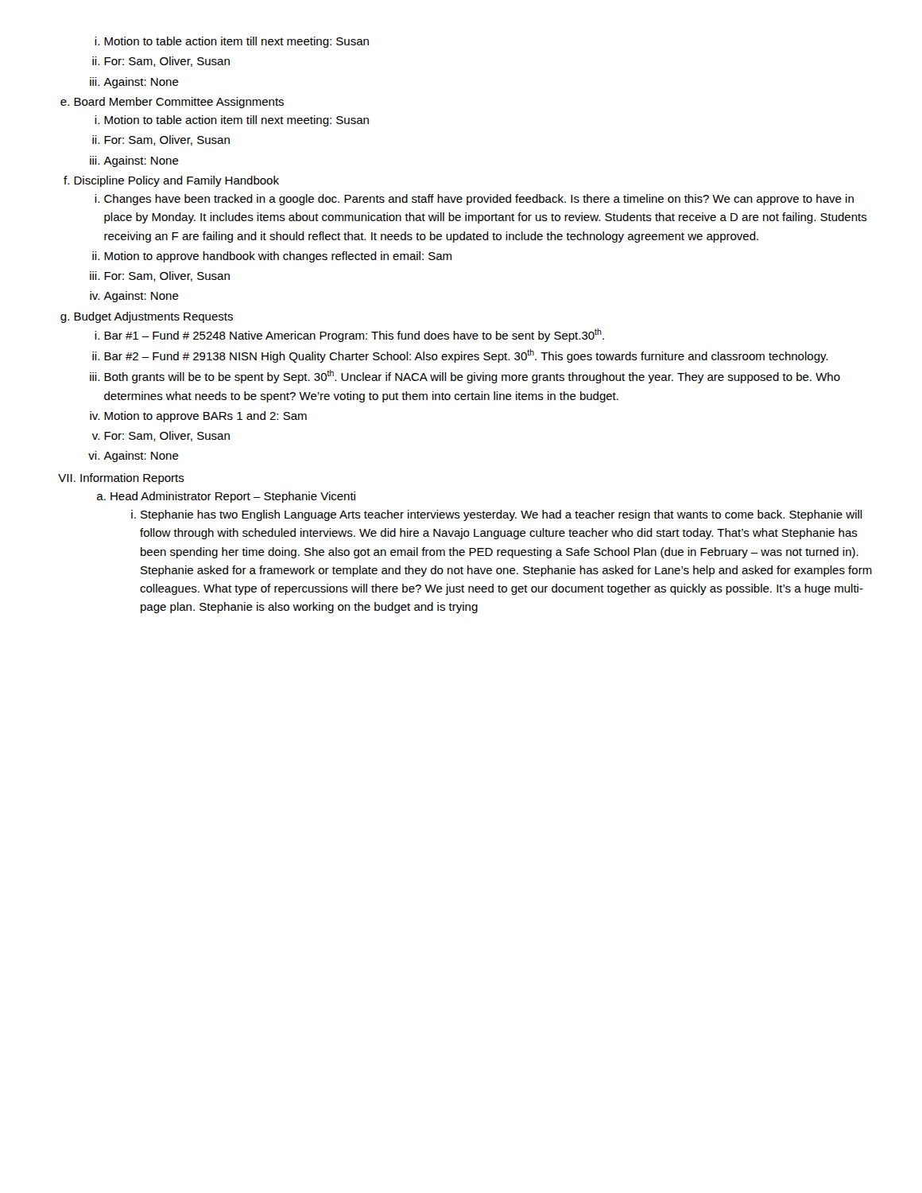Motion to table action item till next meeting: Susan
For: Sam, Oliver, Susan
Against: None
Board Member Committee Assignments
Motion to table action item till next meeting: Susan
For: Sam, Oliver, Susan
Against: None
Discipline Policy and Family Handbook
Changes have been tracked in a google doc. Parents and staff have provided feedback. Is there a timeline on this? We can approve to have in place by Monday. It includes items about communication that will be important for us to review. Students that receive a D are not failing. Students receiving an F are failing and it should reflect that. It needs to be updated to include the technology agreement we approved.
Motion to approve handbook with changes reflected in email: Sam
For: Sam, Oliver, Susan
Against: None
Budget Adjustments Requests
Bar #1 – Fund # 25248 Native American Program: This fund does have to be sent by Sept.30th.
Bar #2 – Fund # 29138 NISN High Quality Charter School: Also expires Sept. 30th. This goes towards furniture and classroom technology.
Both grants will be to be spent by Sept. 30th. Unclear if NACA will be giving more grants throughout the year. They are supposed to be. Who determines what needs to be spent? We’re voting to put them into certain line items in the budget.
Motion to approve BARs 1 and 2: Sam
For: Sam, Oliver, Susan
Against: None
Information Reports
Head Administrator Report – Stephanie Vicenti
Stephanie has two English Language Arts teacher interviews yesterday. We had a teacher resign that wants to come back. Stephanie will follow through with scheduled interviews. We did hire a Navajo Language culture teacher who did start today. That’s what Stephanie has been spending her time doing. She also got an email from the PED requesting a Safe School Plan (due in February – was not turned in). Stephanie asked for a framework or template and they do not have one. Stephanie has asked for Lane’s help and asked for examples form colleagues. What type of repercussions will there be? We just need to get our document together as quickly as possible. It’s a huge multi-page plan. Stephanie is also working on the budget and is trying